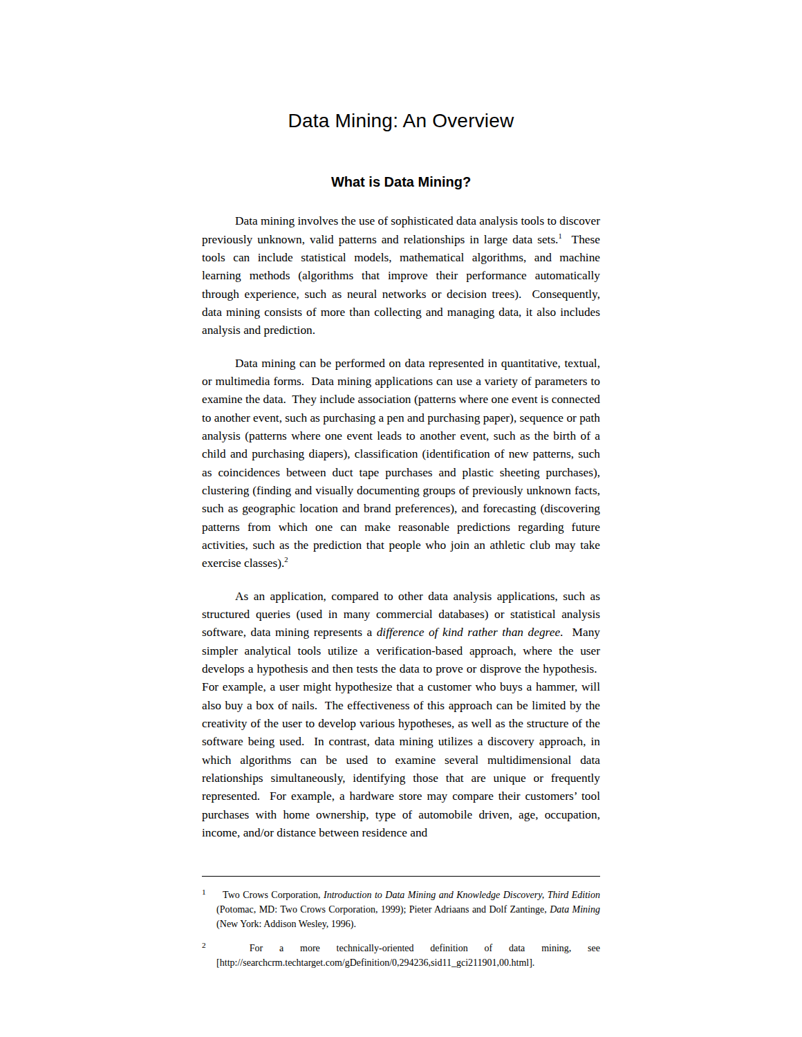Data Mining: An Overview
What is Data Mining?
Data mining involves the use of sophisticated data analysis tools to discover previously unknown, valid patterns and relationships in large data sets.1 These tools can include statistical models, mathematical algorithms, and machine learning methods (algorithms that improve their performance automatically through experience, such as neural networks or decision trees). Consequently, data mining consists of more than collecting and managing data, it also includes analysis and prediction.
Data mining can be performed on data represented in quantitative, textual, or multimedia forms. Data mining applications can use a variety of parameters to examine the data. They include association (patterns where one event is connected to another event, such as purchasing a pen and purchasing paper), sequence or path analysis (patterns where one event leads to another event, such as the birth of a child and purchasing diapers), classification (identification of new patterns, such as coincidences between duct tape purchases and plastic sheeting purchases), clustering (finding and visually documenting groups of previously unknown facts, such as geographic location and brand preferences), and forecasting (discovering patterns from which one can make reasonable predictions regarding future activities, such as the prediction that people who join an athletic club may take exercise classes).2
As an application, compared to other data analysis applications, such as structured queries (used in many commercial databases) or statistical analysis software, data mining represents a difference of kind rather than degree. Many simpler analytical tools utilize a verification-based approach, where the user develops a hypothesis and then tests the data to prove or disprove the hypothesis. For example, a user might hypothesize that a customer who buys a hammer, will also buy a box of nails. The effectiveness of this approach can be limited by the creativity of the user to develop various hypotheses, as well as the structure of the software being used. In contrast, data mining utilizes a discovery approach, in which algorithms can be used to examine several multidimensional data relationships simultaneously, identifying those that are unique or frequently represented. For example, a hardware store may compare their customers’ tool purchases with home ownership, type of automobile driven, age, occupation, income, and/or distance between residence and
1 Two Crows Corporation, Introduction to Data Mining and Knowledge Discovery, Third Edition (Potomac, MD: Two Crows Corporation, 1999); Pieter Adriaans and Dolf Zantinge, Data Mining (New York: Addison Wesley, 1996).
2 For a more technically-oriented definition of data mining, see [http://searchcrm.techtarget.com/gDefinition/0,294236,sid11_gci211901,00.html].